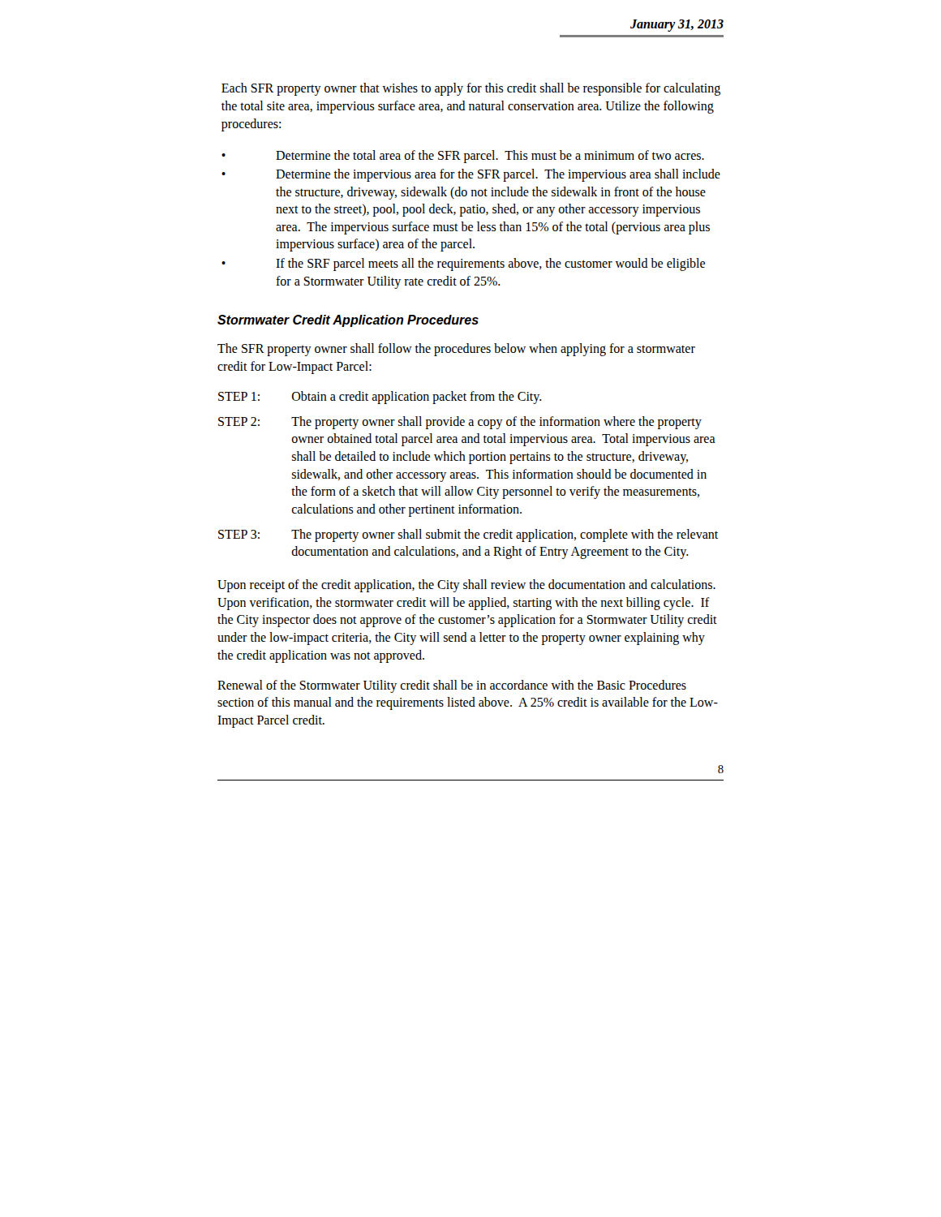January 31, 2013
Each SFR property owner that wishes to apply for this credit shall be responsible for calculating the total site area, impervious surface area, and natural conservation area. Utilize the following procedures:
Determine the total area of the SFR parcel. This must be a minimum of two acres.
Determine the impervious area for the SFR parcel. The impervious area shall include the structure, driveway, sidewalk (do not include the sidewalk in front of the house next to the street), pool, pool deck, patio, shed, or any other accessory impervious area. The impervious surface must be less than 15% of the total (pervious area plus impervious surface) area of the parcel.
If the SRF parcel meets all the requirements above, the customer would be eligible for a Stormwater Utility rate credit of 25%.
Stormwater Credit Application Procedures
The SFR property owner shall follow the procedures below when applying for a stormwater credit for Low-Impact Parcel:
STEP 1:
Obtain a credit application packet from the City.
STEP 2:
The property owner shall provide a copy of the information where the property owner obtained total parcel area and total impervious area. Total impervious area shall be detailed to include which portion pertains to the structure, driveway, sidewalk, and other accessory areas. This information should be documented in the form of a sketch that will allow City personnel to verify the measurements, calculations and other pertinent information.
STEP 3:
The property owner shall submit the credit application, complete with the relevant documentation and calculations, and a Right of Entry Agreement to the City.
Upon receipt of the credit application, the City shall review the documentation and calculations. Upon verification, the stormwater credit will be applied, starting with the next billing cycle. If the City inspector does not approve of the customer’s application for a Stormwater Utility credit under the low-impact criteria, the City will send a letter to the property owner explaining why the credit application was not approved.
Renewal of the Stormwater Utility credit shall be in accordance with the Basic Procedures section of this manual and the requirements listed above. A 25% credit is available for the Low-Impact Parcel credit.
8